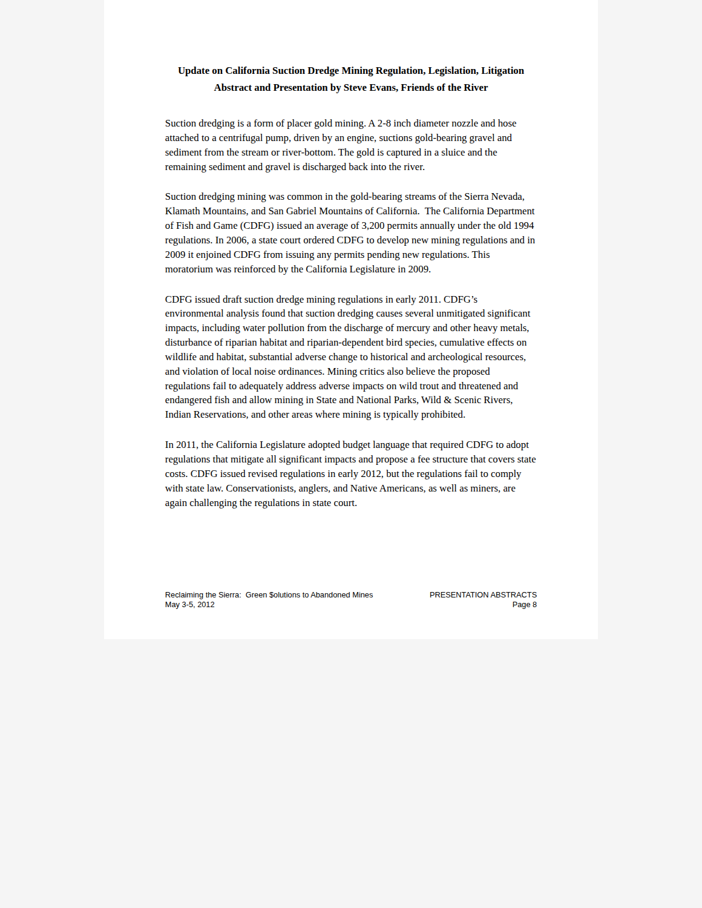Update on California Suction Dredge Mining Regulation, Legislation, Litigation
Abstract and Presentation by Steve Evans, Friends of the River
Suction dredging is a form of placer gold mining. A 2-8 inch diameter nozzle and hose attached to a centrifugal pump, driven by an engine, suctions gold-bearing gravel and sediment from the stream or river-bottom. The gold is captured in a sluice and the remaining sediment and gravel is discharged back into the river.
Suction dredging mining was common in the gold-bearing streams of the Sierra Nevada, Klamath Mountains, and San Gabriel Mountains of California. The California Department of Fish and Game (CDFG) issued an average of 3,200 permits annually under the old 1994 regulations. In 2006, a state court ordered CDFG to develop new mining regulations and in 2009 it enjoined CDFG from issuing any permits pending new regulations. This moratorium was reinforced by the California Legislature in 2009.
CDFG issued draft suction dredge mining regulations in early 2011. CDFG’s environmental analysis found that suction dredging causes several unmitigated significant impacts, including water pollution from the discharge of mercury and other heavy metals, disturbance of riparian habitat and riparian-dependent bird species, cumulative effects on wildlife and habitat, substantial adverse change to historical and archeological resources, and violation of local noise ordinances. Mining critics also believe the proposed regulations fail to adequately address adverse impacts on wild trout and threatened and endangered fish and allow mining in State and National Parks, Wild & Scenic Rivers, Indian Reservations, and other areas where mining is typically prohibited.
In 2011, the California Legislature adopted budget language that required CDFG to adopt regulations that mitigate all significant impacts and propose a fee structure that covers state costs. CDFG issued revised regulations in early 2012, but the regulations fail to comply with state law. Conservationists, anglers, and Native Americans, as well as miners, are again challenging the regulations in state court.
Reclaiming the Sierra: Green $olutions to Abandoned Mines
May 3-5, 2012
PRESENTATION ABSTRACTS
Page 8